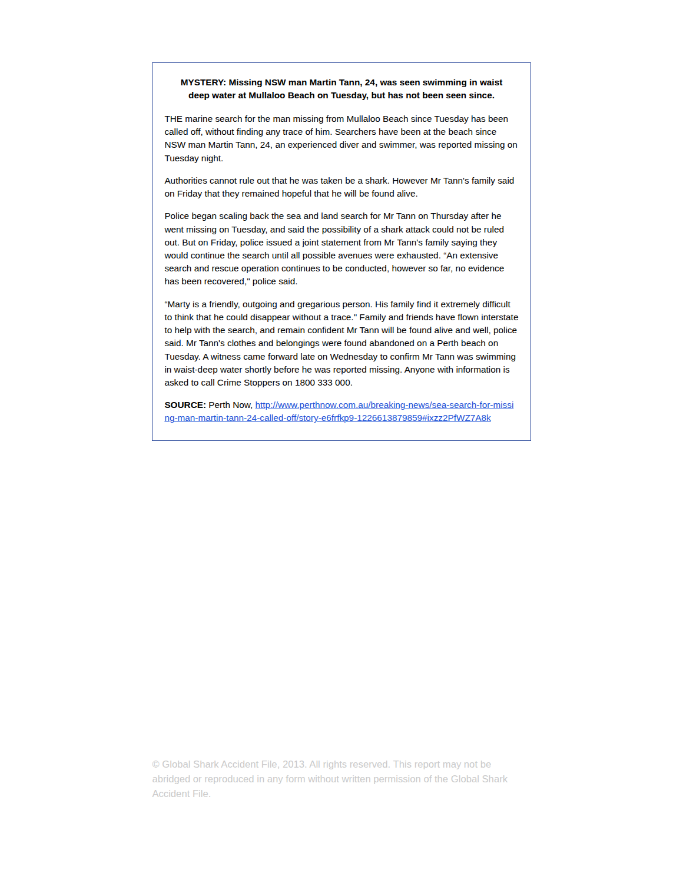MYSTERY: Missing NSW man Martin Tann, 24, was seen swimming in waist deep water at Mullaloo Beach on Tuesday, but has not been seen since.
THE marine search for the man missing from Mullaloo Beach since Tuesday has been called off, without finding any trace of him. Searchers have been at the beach since NSW man Martin Tann, 24, an experienced diver and swimmer, was reported missing on Tuesday night.
Authorities cannot rule out that he was taken be a shark. However Mr Tann's family said on Friday that they remained hopeful that he will be found alive.
Police began scaling back the sea and land search for Mr Tann on Thursday after he went missing on Tuesday, and said the possibility of a shark attack could not be ruled out. But on Friday, police issued a joint statement from Mr Tann's family saying they would continue the search until all possible avenues were exhausted. “An extensive search and rescue operation continues to be conducted, however so far, no evidence has been recovered," police said.
“Marty is a friendly, outgoing and gregarious person. His family find it extremely difficult to think that he could disappear without a trace." Family and friends have flown interstate to help with the search, and remain confident Mr Tann will be found alive and well, police said. Mr Tann's clothes and belongings were found abandoned on a Perth beach on Tuesday. A witness came forward late on Wednesday to confirm Mr Tann was swimming in waist-deep water shortly before he was reported missing. Anyone with information is asked to call Crime Stoppers on 1800 333 000.
SOURCE: Perth Now, http://www.perthnow.com.au/breaking-news/sea-search-for-missing-man-martin-tann-24-called-off/story-e6frfkp9-1226613879859#ixzz2PfWZ7A8k
© Global Shark Accident File, 2013. All rights reserved. This report may not be abridged or reproduced in any form without written permission of the Global Shark Accident File.